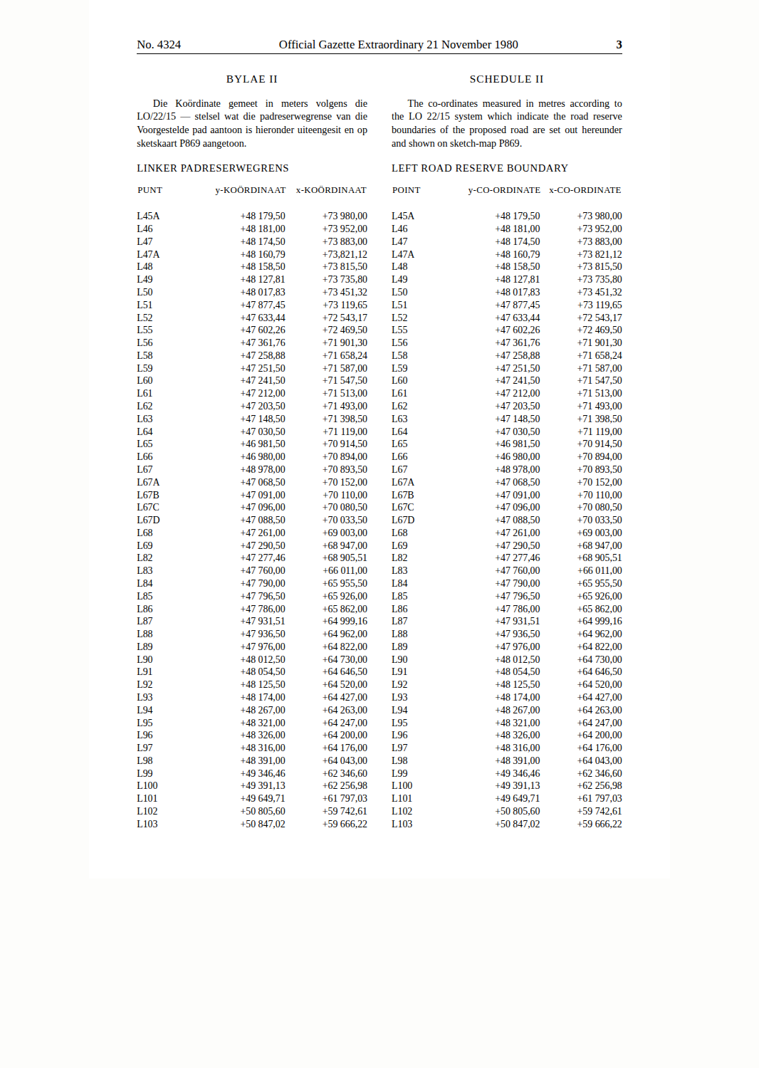No. 4324
Official Gazette Extraordinary 21 November 1980
3
BYLAE II
Die Koördinate gemeet in meters volgens die LO/22/15 — stelsel wat die padreserwegrense van die Voorgestelde pad aantoon is hieronder uiteengesit en op sketskaart P869 aangetoon.
LINKER PADRESERWEGRENS
| PUNT | y-KOÖRDINAAT | x-KOÖRDINAAT |
| --- | --- | --- |
| L45A | +48 179,50 | +73 980,00 |
| L46 | +48 181,00 | +73 952,00 |
| L47 | +48 174,50 | +73 883,00 |
| L47A | +48 160,79 | +73,821,12 |
| L48 | +48 158,50 | +73 815,50 |
| L49 | +48 127,81 | +73 735,80 |
| L50 | +48 017,83 | +73 451,32 |
| L51 | +47 877,45 | +73 119,65 |
| L52 | +47 633,44 | +72 543,17 |
| L55 | +47 602,26 | +72 469,50 |
| L56 | +47 361,76 | +71 901,30 |
| L58 | +47 258,88 | +71 658,24 |
| L59 | +47 251,50 | +71 587,00 |
| L60 | +47 241,50 | +71 547,50 |
| L61 | +47 212,00 | +71 513,00 |
| L62 | +47 203,50 | +71 493,00 |
| L63 | +47 148,50 | +71 398,50 |
| L64 | +47 030,50 | +71 119,00 |
| L65 | +46 981,50 | +70 914,50 |
| L66 | +46 980,00 | +70 894,00 |
| L67 | +48 978,00 | +70 893,50 |
| L67A | +47 068,50 | +70 152,00 |
| L67B | +47 091,00 | +70 110,00 |
| L67C | +47 096,00 | +70 080,50 |
| L67D | +47 088,50 | +70 033,50 |
| L68 | +47 261,00 | +69 003,00 |
| L69 | +47 290,50 | +68 947,00 |
| L82 | +47 277,46 | +68 905,51 |
| L83 | +47 760,00 | +66 011,00 |
| L84 | +47 790,00 | +65 955,50 |
| L85 | +47 796,50 | +65 926,00 |
| L86 | +47 786,00 | +65 862,00 |
| L87 | +47 931,51 | +64 999,16 |
| L88 | +47 936,50 | +64 962,00 |
| L89 | +47 976,00 | +64 822,00 |
| L90 | +48 012,50 | +64 730,00 |
| L91 | +48 054,50 | +64 646,50 |
| L92 | +48 125,50 | +64 520,00 |
| L93 | +48 174,00 | +64 427,00 |
| L94 | +48 267,00 | +64 263,00 |
| L95 | +48 321,00 | +64 247,00 |
| L96 | +48 326,00 | +64 200,00 |
| L97 | +48 316,00 | +64 176,00 |
| L98 | +48 391,00 | +64 043,00 |
| L99 | +49 346,46 | +62 346,60 |
| L100 | +49 391,13 | +62 256,98 |
| L101 | +49 649,71 | +61 797,03 |
| L102 | +50 805,60 | +59 742,61 |
| L103 | +50 847,02 | +59 666,22 |
SCHEDULE II
The co-ordinates measured in metres according to the LO 22/15 system which indicate the road reserve boundaries of the proposed road are set out hereunder and shown on sketch-map P869.
LEFT ROAD RESERVE BOUNDARY
| POINT | y-CO-ORDINATE | x-CO-ORDINATE |
| --- | --- | --- |
| L45A | +48 179,50 | +73 980,00 |
| L46 | +48 181,00 | +73 952,00 |
| L47 | +48 174,50 | +73 883,00 |
| L47A | +48 160,79 | +73 821,12 |
| L48 | +48 158,50 | +73 815,50 |
| L49 | +48 127,81 | +73 735,80 |
| L50 | +48 017,83 | +73 451,32 |
| L51 | +47 877,45 | +73 119,65 |
| L52 | +47 633,44 | +72 543,17 |
| L55 | +47 602,26 | +72 469,50 |
| L56 | +47 361,76 | +71 901,30 |
| L58 | +47 258,88 | +71 658,24 |
| L59 | +47 251,50 | +71 587,00 |
| L60 | +47 241,50 | +71 547,50 |
| L61 | +47 212,00 | +71 513,00 |
| L62 | +47 203,50 | +71 493,00 |
| L63 | +47 148,50 | +71 398,50 |
| L64 | +47 030,50 | +71 119,00 |
| L65 | +46 981,50 | +70 914,50 |
| L66 | +46 980,00 | +70 894,00 |
| L67 | +48 978,00 | +70 893,50 |
| L67A | +47 068,50 | +70 152,00 |
| L67B | +47 091,00 | +70 110,00 |
| L67C | +47 096,00 | +70 080,50 |
| L67D | +47 088,50 | +70 033,50 |
| L68 | +47 261,00 | +69 003,00 |
| L69 | +47 290,50 | +68 947,00 |
| L82 | +47 277,46 | +68 905,51 |
| L83 | +47 760,00 | +66 011,00 |
| L84 | +47 790,00 | +65 955,50 |
| L85 | +47 796,50 | +65 926,00 |
| L86 | +47 786,00 | +65 862,00 |
| L87 | +47 931,51 | +64 999,16 |
| L88 | +47 936,50 | +64 962,00 |
| L89 | +47 976,00 | +64 822,00 |
| L90 | +48 012,50 | +64 730,00 |
| L91 | +48 054,50 | +64 646,50 |
| L92 | +48 125,50 | +64 520,00 |
| L93 | +48 174,00 | +64 427,00 |
| L94 | +48 267,00 | +64 263,00 |
| L95 | +48 321,00 | +64 247,00 |
| L96 | +48 326,00 | +64 200,00 |
| L97 | +48 316,00 | +64 176,00 |
| L98 | +48 391,00 | +64 043,00 |
| L99 | +49 346,46 | +62 346,60 |
| L100 | +49 391,13 | +62 256,98 |
| L101 | +49 649,71 | +61 797,03 |
| L102 | +50 805,60 | +59 742,61 |
| L103 | +50 847,02 | +59 666,22 |